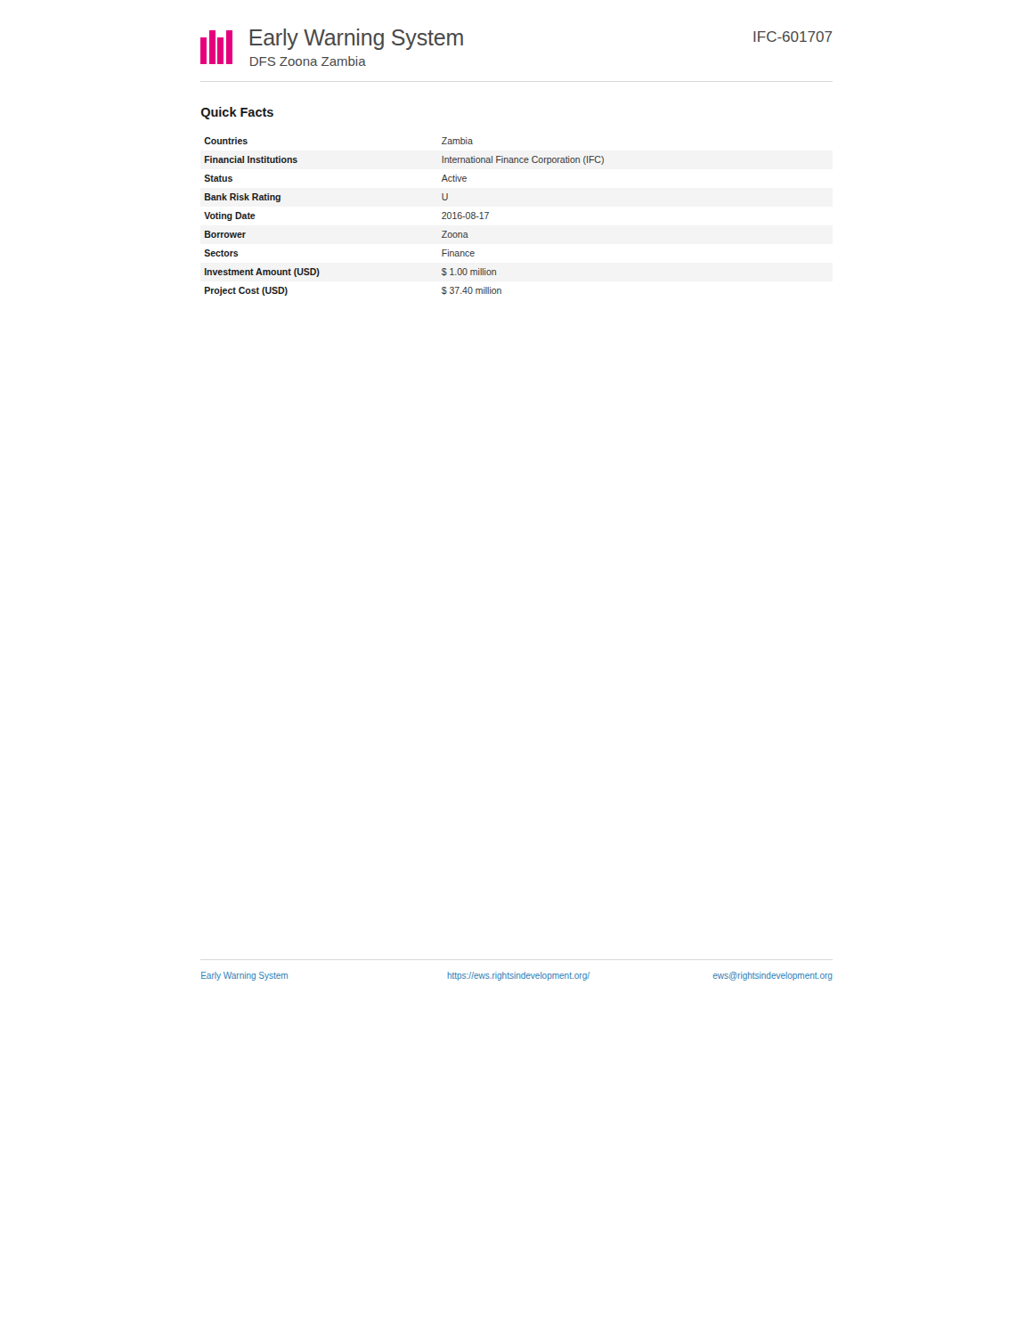Early Warning System
DFS Zoona Zambia
IFC-601707
Quick Facts
| Countries | Zambia |
| Financial Institutions | International Finance Corporation (IFC) |
| Status | Active |
| Bank Risk Rating | U |
| Voting Date | 2016-08-17 |
| Borrower | Zoona |
| Sectors | Finance |
| Investment Amount (USD) | $ 1.00 million |
| Project Cost (USD) | $ 37.40 million |
Early Warning System
https://ews.rightsindevelopment.org/
ews@rightsindevelopment.org